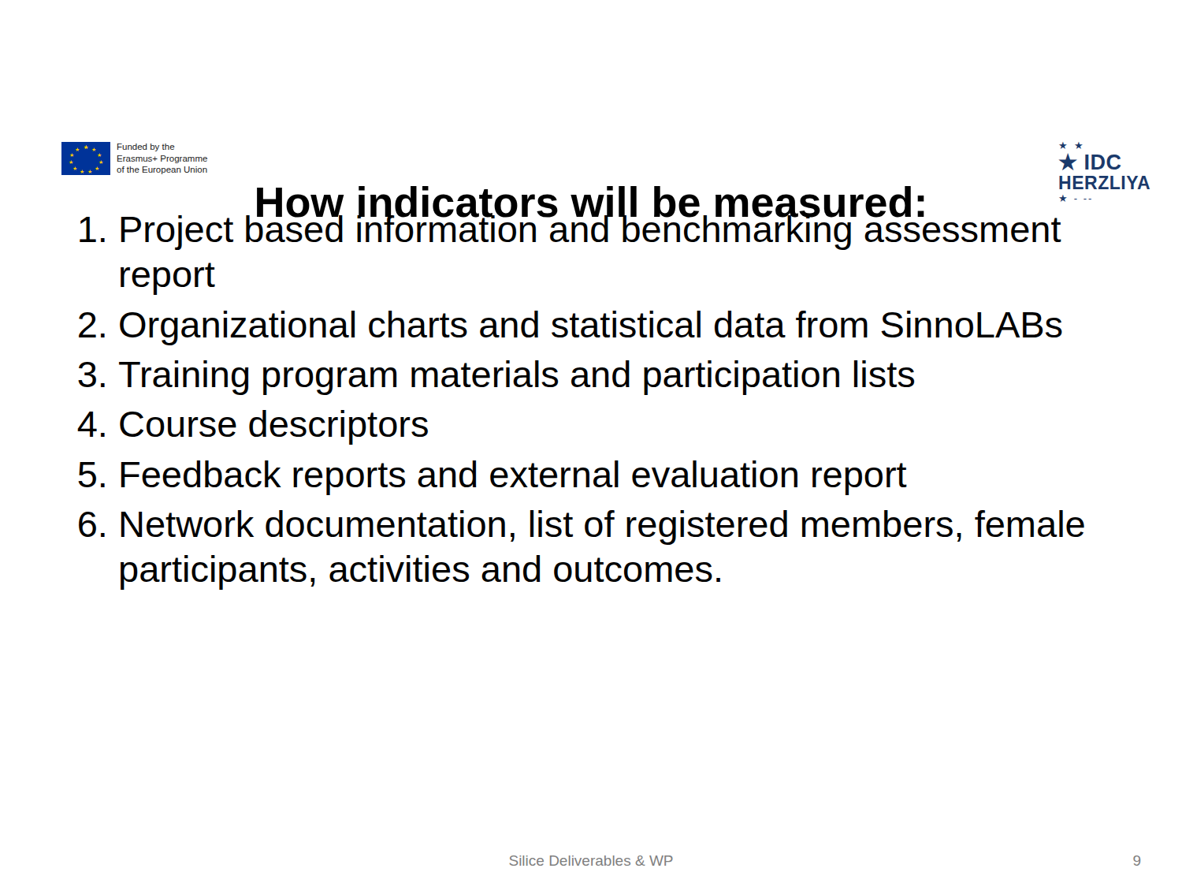★ ★ ★ ★ ★ ★ ★ ★ ★ ★ ★ ★
Funded by the
Erasmus+ Programme
of the European Union
★ ★
★ IDC
HERZLIYA
★ - --
How indicators will be measured:
Project based information and benchmarking assessment report
Organizational charts and statistical data from SinnoLABs
Training program materials and participation lists
Course descriptors
Feedback reports and external evaluation report
Network documentation, list of registered members, female participants, activities and outcomes.
Silice Deliverables & WP
9